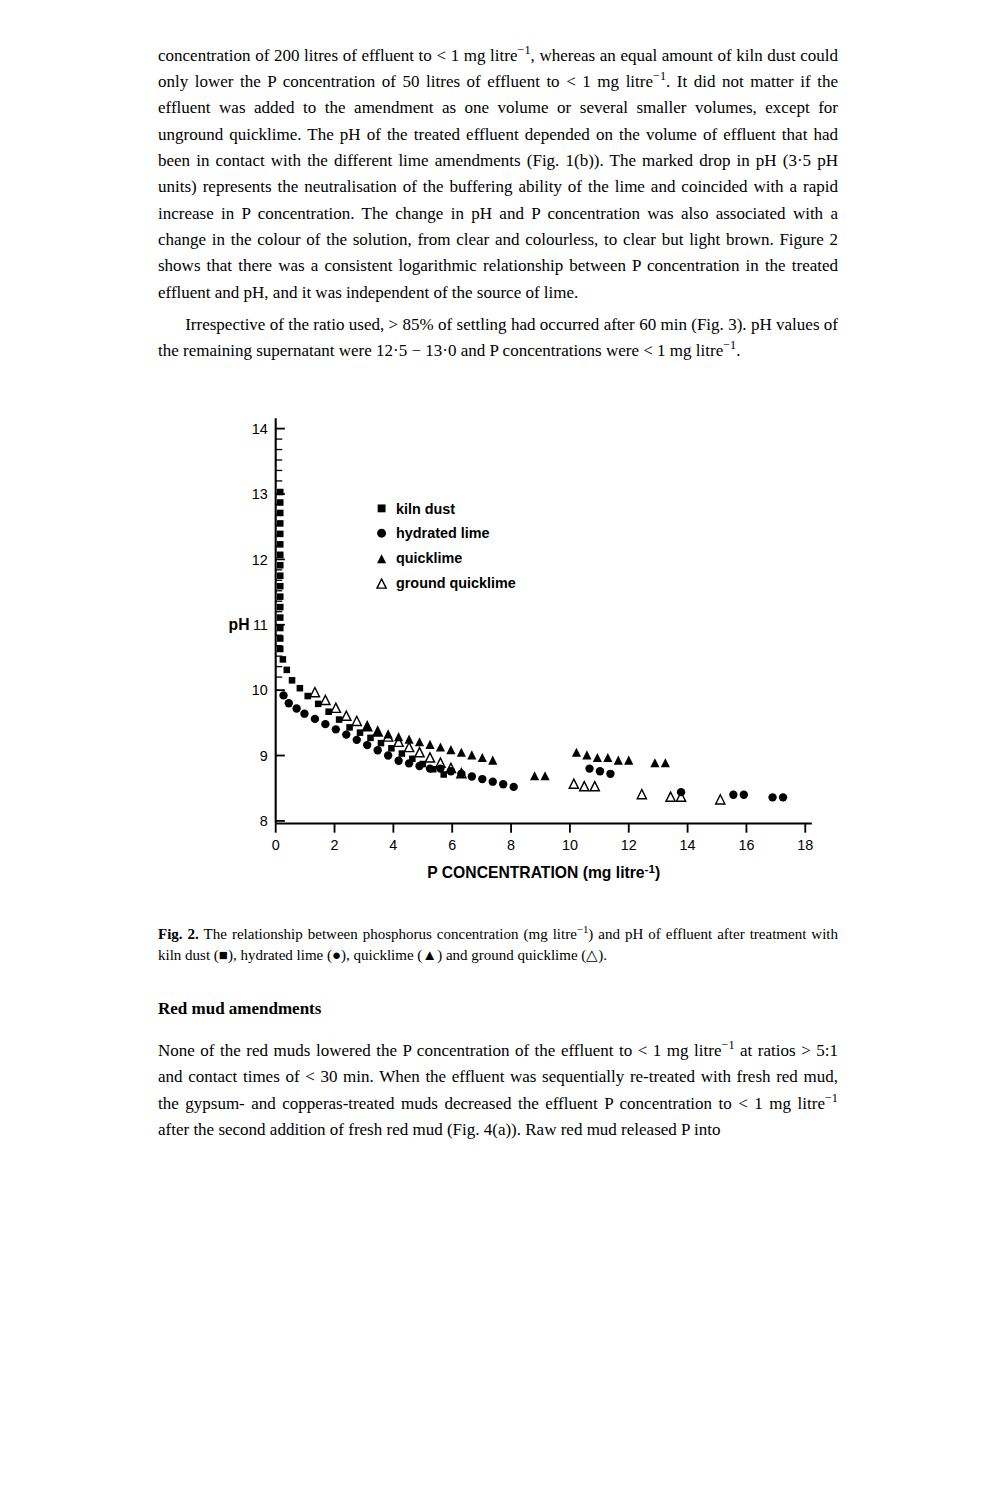concentration of 200 litres of effluent to < 1 mg litre−1, whereas an equal amount of kiln dust could only lower the P concentration of 50 litres of effluent to < 1 mg litre−1. It did not matter if the effluent was added to the amendment as one volume or several smaller volumes, except for unground quicklime. The pH of the treated effluent depended on the volume of effluent that had been in contact with the different lime amendments (Fig. 1(b)). The marked drop in pH (3·5 pH units) represents the neutralisation of the buffering ability of the lime and coincided with a rapid increase in P concentration. The change in pH and P concentration was also associated with a change in the colour of the solution, from clear and colourless, to clear but light brown. Figure 2 shows that there was a consistent logarithmic relationship between P concentration in the treated effluent and pH, and it was independent of the source of lime.
Irrespective of the ratio used, > 85% of settling had occurred after 60 min (Fig. 3). pH values of the remaining supernatant were 12·5 − 13·0 and P concentrations were < 1 mg litre−1.
14 13 12 11 10 9 8 pH 0 2 4 6 8 10 12 14 16 18 P CONCENTRATION (mg litre-1) kiln dust hydrated lime quicklime ground quicklime
Fig. 2. The relationship between phosphorus concentration (mg litre−1) and pH of effluent after treatment with kiln dust (■), hydrated lime (●), quicklime (▲) and ground quicklime (△).
Red mud amendments
None of the red muds lowered the P concentration of the effluent to < 1 mg litre−1 at ratios > 5:1 and contact times of < 30 min. When the effluent was sequentially re-treated with fresh red mud, the gypsum- and copperas-treated muds decreased the effluent P concentration to < 1 mg litre−1 after the second addition of fresh red mud (Fig. 4(a)). Raw red mud released P into